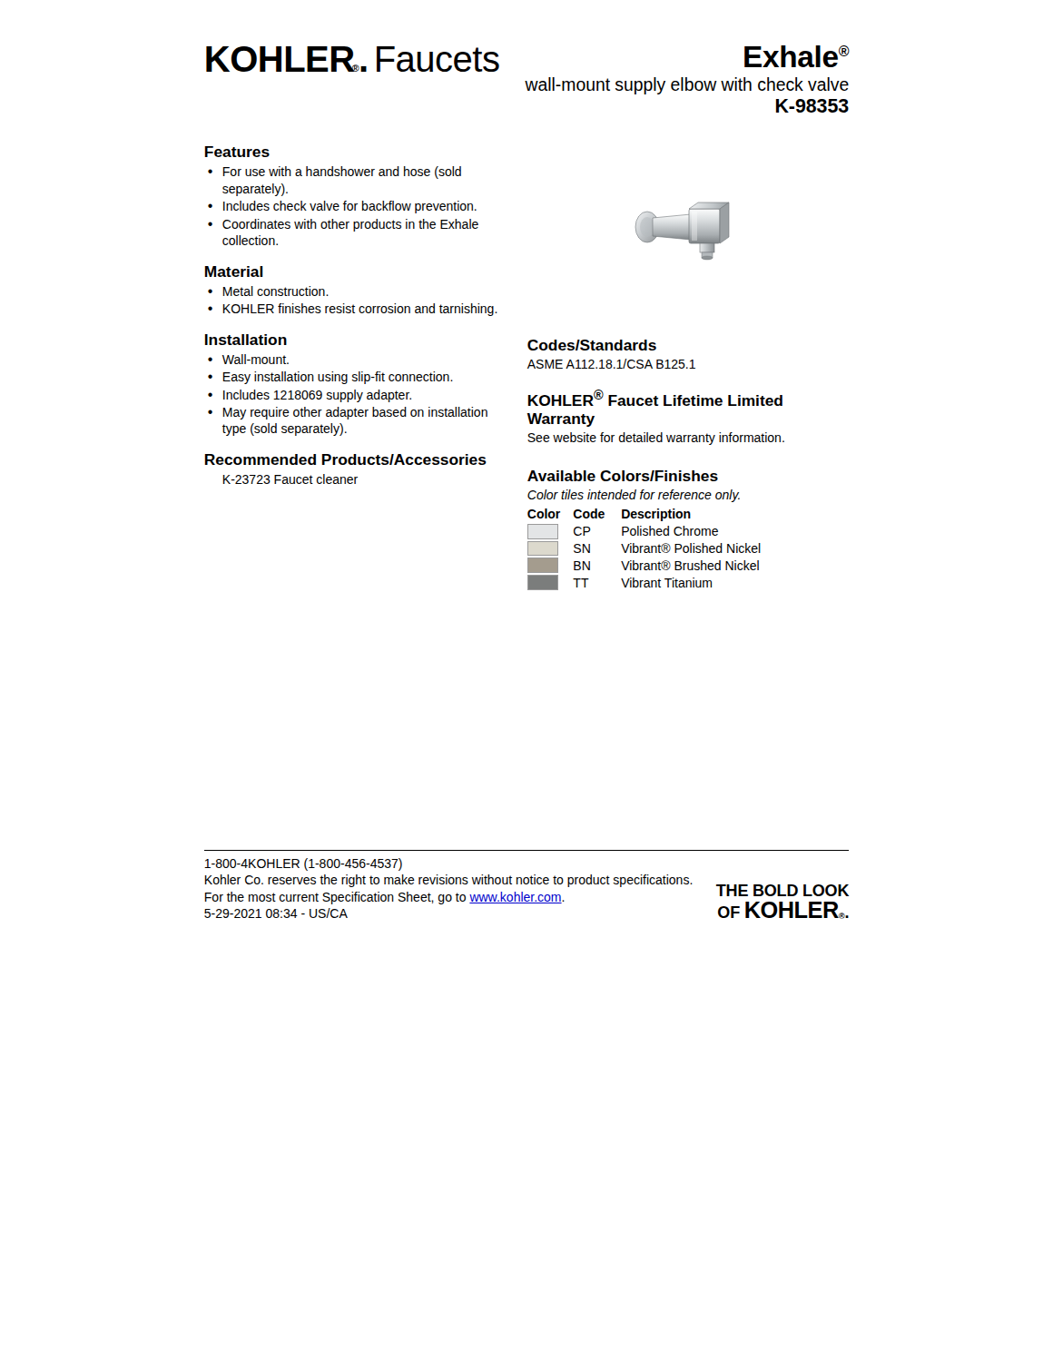KOHLER®. Faucets
Exhale®
wall-mount supply elbow with check valve
K-98353
Features
For use with a handshower and hose (sold separately).
Includes check valve for backflow prevention.
Coordinates with other products in the Exhale collection.
Material
Metal construction.
KOHLER finishes resist corrosion and tarnishing.
Installation
Wall-mount.
Easy installation using slip-fit connection.
Includes 1218069 supply adapter.
May require other adapter based on installation type (sold separately).
Recommended Products/Accessories
K-23723 Faucet cleaner
Codes/Standards
ASME A112.18.1/CSA B125.1
KOHLER® Faucet Lifetime Limited Warranty
See website for detailed warranty information.
Available Colors/Finishes
Color tiles intended for reference only.
| Color | Code | Description |
| --- | --- | --- |
| | CP | Polished Chrome |
| | SN | Vibrant® Polished Nickel |
| | BN | Vibrant® Brushed Nickel |
| | TT | Vibrant Titanium |
1-800-4KOHLER (1-800-456-4537)
Kohler Co. reserves the right to make revisions without notice to product specifications.
For the most current Specification Sheet, go to www.kohler.com.
5-29-2021 08:34 - US/CA
THE BOLD LOOK
OF KOHLER®.